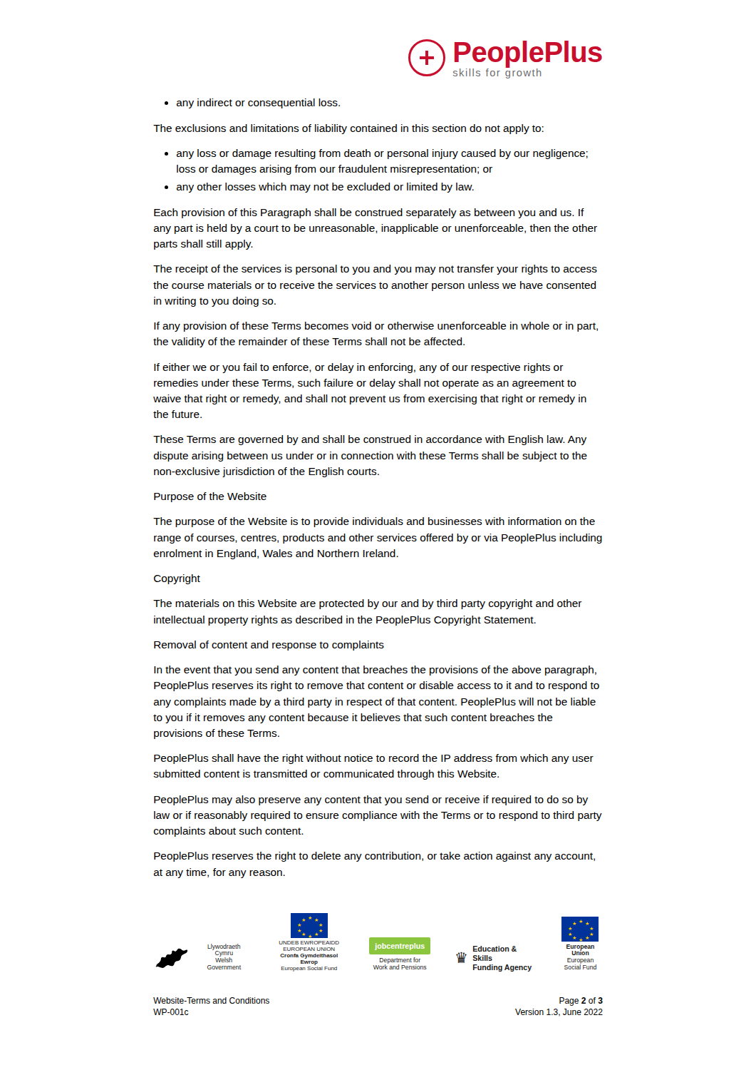PeoplePlus
skills for growth
any indirect or consequential loss.
The exclusions and limitations of liability contained in this section do not apply to:
any loss or damage resulting from death or personal injury caused by our negligence; loss or damages arising from our fraudulent misrepresentation; or
any other losses which may not be excluded or limited by law.
Each provision of this Paragraph shall be construed separately as between you and us. If any part is held by a court to be unreasonable, inapplicable or unenforceable, then the other parts shall still apply.
The receipt of the services is personal to you and you may not transfer your rights to access the course materials or to receive the services to another person unless we have consented in writing to you doing so.
If any provision of these Terms becomes void or otherwise unenforceable in whole or in part, the validity of the remainder of these Terms shall not be affected.
If either we or you fail to enforce, or delay in enforcing, any of our respective rights or remedies under these Terms, such failure or delay shall not operate as an agreement to waive that right or remedy, and shall not prevent us from exercising that right or remedy in the future.
These Terms are governed by and shall be construed in accordance with English law. Any dispute arising between us under or in connection with these Terms shall be subject to the non-exclusive jurisdiction of the English courts.
Purpose of the Website
The purpose of the Website is to provide individuals and businesses with information on the range of courses, centres, products and other services offered by or via PeoplePlus including enrolment in England, Wales and Northern Ireland.
Copyright
The materials on this Website are protected by our and by third party copyright and other intellectual property rights as described in the PeoplePlus Copyright Statement.
Removal of content and response to complaints
In the event that you send any content that breaches the provisions of the above paragraph, PeoplePlus reserves its right to remove that content or disable access to it and to respond to any complaints made by a third party in respect of that content. PeoplePlus will not be liable to you if it removes any content because it believes that such content breaches the provisions of these Terms.
PeoplePlus shall have the right without notice to record the IP address from which any user submitted content is transmitted or communicated through this Website.
PeoplePlus may also preserve any content that you send or receive if required to do so by law or if reasonably required to ensure compliance with the Terms or to respond to third party complaints about such content.
PeoplePlus reserves the right to delete any contribution, or take action against any account, at any time, for any reason.
Llywodraeth Cymru
Welsh Government
★ ★ ★ ★ ★ ★ ★ ★ ★ ★
UNDEB EWROPEAIDD
EUROPEAN UNION
Cronfa Gymdeithasol Ewrop
European Social Fund
jobcentreplus
Department for
Work and Pensions
♛
Education & Skills
Funding Agency
★ ★ ★ ★ ★ ★ ★ ★ ★ ★
European Union
European
Social Fund
Website-Terms and Conditions
WP-001c
Page 2 of 3
Version 1.3, June 2022